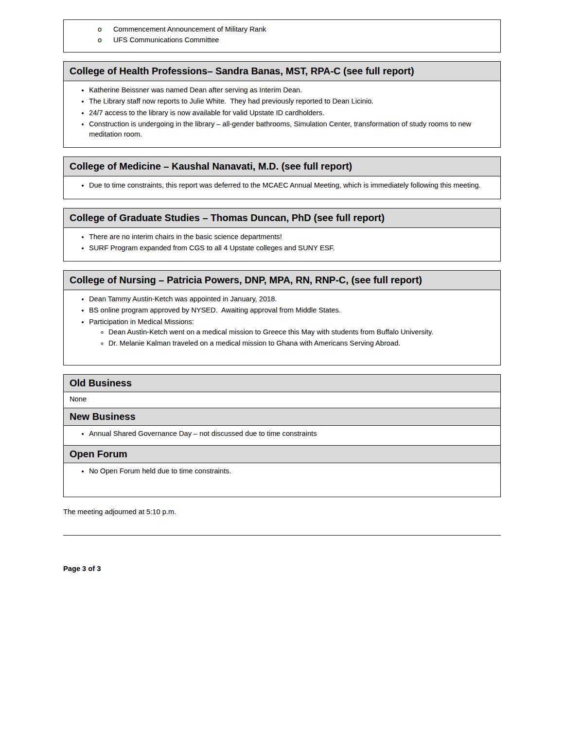oCommencement Announcement of Military Rank
oUFS Communications Committee
College of Health Professions– Sandra Banas, MST, RPA-C (see full report)
Katherine Beissner was named Dean after serving as Interim Dean.
The Library staff now reports to Julie White. They had previously reported to Dean Licinio.
24/7 access to the library is now available for valid Upstate ID cardholders.
Construction is undergoing in the library – all-gender bathrooms, Simulation Center, transformation of study rooms to new meditation room.
College of Medicine – Kaushal Nanavati, M.D. (see full report)
Due to time constraints, this report was deferred to the MCAEC Annual Meeting, which is immediately following this meeting.
College of Graduate Studies – Thomas Duncan, PhD (see full report)
There are no interim chairs in the basic science departments!
SURF Program expanded from CGS to all 4 Upstate colleges and SUNY ESF.
College of Nursing – Patricia Powers, DNP, MPA, RN, RNP-C, (see full report)
Dean Tammy Austin-Ketch was appointed in January, 2018.
BS online program approved by NYSED. Awaiting approval from Middle States.
Participation in Medical Missions:
Dean Austin-Ketch went on a medical mission to Greece this May with students from Buffalo University.
Dr. Melanie Kalman traveled on a medical mission to Ghana with Americans Serving Abroad.
Old Business
None
New Business
Annual Shared Governance Day – not discussed due to time constraints
Open Forum
No Open Forum held due to time constraints.
The meeting adjourned at 5:10 p.m.
Page 3 of 3